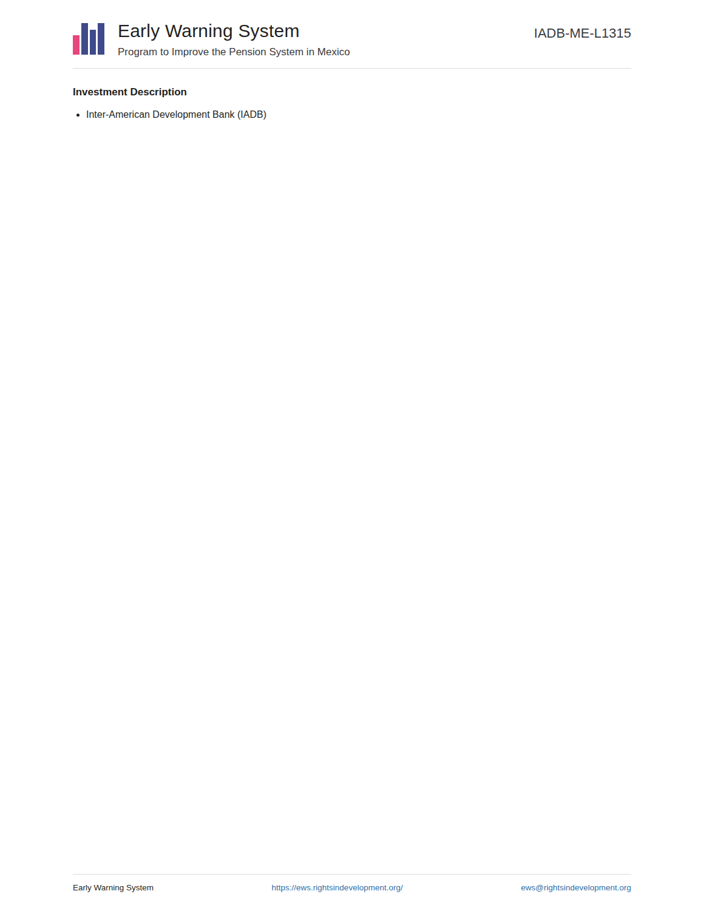Early Warning System
Program to Improve the Pension System in Mexico
IADB-ME-L1315
Investment Description
Inter-American Development Bank (IADB)
Early Warning System
https://ews.rightsindevelopment.org/
ews@rightsindevelopment.org